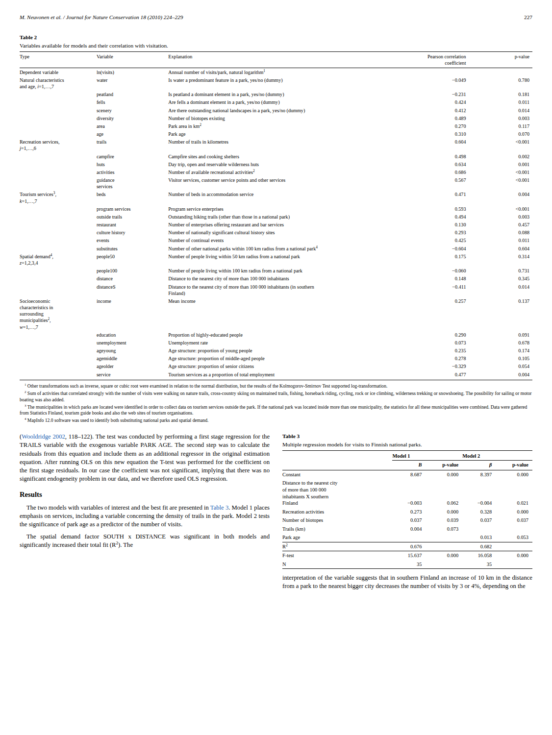M. Neuvonen et al. / Journal for Nature Conservation 18 (2010) 224–229 227
Table 2
Variables available for models and their correlation with visitation.
| Type | Variable | Explanation | Pearson correlation coefficient | p-value |
| --- | --- | --- | --- | --- |
| Dependent variable | ln(visits) | Annual number of visits/park, natural logarithm 1 | | |
| Natural characteristics and age, i =1,…,7 | water | Is water a predominant feature in a park, yes/no (dummy) | −0.049 | 0.780 |
| | peatland | Is peatland a dominant element in a park, yes/no (dummy) | −0.231 | 0.181 |
| | fells | Are fells a dominant element in a park, yes/no (dummy) | 0.424 | 0.011 |
| | scenery | Are there outstanding national landscapes in a park, yes/no (dummy) | 0.412 | 0.014 |
| | diversity | Number of biotopes existing | 0.489 | 0.003 |
| | area | Park area in km 2 | 0.270 | 0.117 |
| | age | Park age | 0.310 | 0.070 |
| Recreation services, j =1,…,6 | trails | Number of trails in kilometres | 0.604 | <0.001 |
| | campfire | Campfire sites and cooking shelters | 0.498 | 0.002 |
| | huts | Day trip, open and reservable wilderness huts | 0.634 | 0.001 |
| | activities | Number of available recreational activities 2 | 0.686 | <0.001 |
| | guidance services | Visitor services, customer service points and other services | 0.567 | <0.001 |
| Tourism services 3 , k =1,…,7 | beds | Number of beds in accommodation service | 0.471 | 0.004 |
| | program services | Program service enterprises | 0.593 | <0.001 |
| | outside trails | Outstanding hiking trails (other than those in a national park) | 0.494 | 0.003 |
| | restaurant | Number of enterprises offering restaurant and bar services | 0.130 | 0.457 |
| | culture history | Number of nationally significant cultural history sites | 0.293 | 0.088 |
| | events | Number of continual events | 0.425 | 0.011 |
| | substitutes | Number of other national parks within 100 km radius from a national park 4 | −0.604 | 0.604 |
| Spatial demand 4 , z =1,2,3,4 | people50 | Number of people living within 50 km radius from a national park | 0.175 | 0.314 |
| | people100 | Number of people living within 100 km radius from a national park | −0.060 | 0.731 |
| | distance | Distance to the nearest city of more than 100 000 inhabitants | 0.148 | 0.345 |
| | distanceS | Distance to the nearest city of more than 100 000 inhabitants (in southern Finland) | −0.411 | 0.014 |
| Socioeconomic characteristics in surrounding municipalities 2 , w =1,…,7 | income | Mean income | 0.257 | 0.137 |
| | education | Proportion of highly-educated people | 0.290 | 0.091 |
| | unemployment | Unemployment rate | 0.073 | 0.678 |
| | ageyoung | Age structure: proportion of young people | 0.235 | 0.174 |
| | agemiddle | Age structure: proportion of middle-aged people | 0.278 | 0.105 |
| | ageolder | Age structure: proportion of senior citizens | −0.329 | 0.054 |
| | service | Tourism services as a proportion of total employment | 0.477 | 0.004 |
1 Other transformations such as inverse, square or cubic root were examined in relation to the normal distribution, but the results of the Kolmogorov-Smirnov Test supported log-transformation.
2 Sum of activities that correlated strongly with the number of visits were walking on nature trails, cross-country skiing on maintained trails, fishing, horseback riding, cycling, rock or ice climbing, wilderness trekking or snowshoeing. The possibility for sailing or motor boating was also added.
3 The municipalities in which parks are located were identified in order to collect data on tourism services outside the park. If the national park was located inside more than one municipality, the statistics for all these municipalities were combined. Data were gathered from Statistics Finland, tourism guide books and also the web sites of tourism organisations.
4 MapInfo 12.0 software was used to identify both substituting national parks and spatial demand.
(Wooldridge 2002, 118–122). The test was conducted by performing a first stage regression for the TRAILS variable with the exogenous variable PARK AGE. The second step was to calculate the residuals from this equation and include them as an additional regressor in the original estimation equation. After running OLS on this new equation the T-test was performed for the coefficient on the first stage residuals. In our case the coefficient was not significant, implying that there was no significant endogeneity problem in our data, and we therefore used OLS regression.
Results
The two models with variables of interest and the best fit are presented in Table 3. Model 1 places emphasis on services, including a variable concerning the density of trails in the park. Model 2 tests the significance of park age as a predictor of the number of visits.
The spatial demand factor SOUTH x DISTANCE was significant in both models and significantly increased their total fit (R2). The
Table 3
Multiple regression models for visits to Finnish national parks.
| | Model 1 | Model 2 |
| --- | --- | --- |
| | B | p-value | β | p-value |
| Constant | 8.687 | 0.000 | 8.397 | 0.000 |
| Distance to the nearest city of more than 100 000 inhabitants X southern Finland | −0.003 | 0.062 | −0.004 | 0.021 |
| Recreation activities | 0.273 | 0.000 | 0.328 | 0.000 |
| Number of biotopes | 0.037 | 0.039 | 0.037 | 0.037 |
| Trails (km) | 0.004 | 0.073 | | |
| Park age | | | 0.013 | 0.053 |
| R 2 | 0.676 | | 0.682 | |
| F-test | 15.637 | 0.000 | 16.058 | 0.000 |
| N | 35 | | 35 | |
interpretation of the variable suggests that in southern Finland an increase of 10 km in the distance from a park to the nearest bigger city decreases the number of visits by 3 or 4%, depending on the